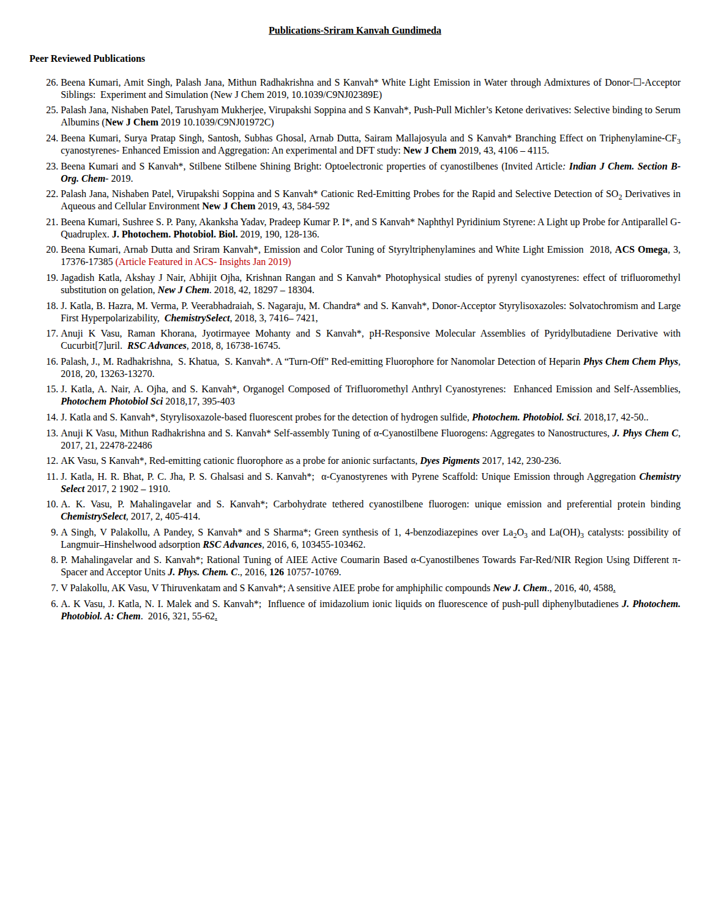Publications-Sriram Kanvah Gundimeda
Peer Reviewed Publications
Beena Kumari, Amit Singh, Palash Jana, Mithun Radhakrishna and S Kanvah* White Light Emission in Water through Admixtures of Donor-☐-Acceptor Siblings: Experiment and Simulation (New J Chem 2019, 10.1039/C9NJ02389E)
Palash Jana, Nishaben Patel, Tarushyam Mukherjee, Virupakshi Soppina and S Kanvah*, Push-Pull Michler’s Ketone derivatives: Selective binding to Serum Albumins (New J Chem 2019 10.1039/C9NJ01972C)
Beena Kumari, Surya Pratap Singh, Santosh, Subhas Ghosal, Arnab Dutta, Sairam Mallajosyula and S Kanvah* Branching Effect on Triphenylamine-CF3 cyanostyrenes- Enhanced Emission and Aggregation: An experimental and DFT study: New J Chem 2019, 43, 4106 – 4115.
Beena Kumari and S Kanvah*, Stilbene Stilbene Shining Bright: Optoelectronic properties of cyanostilbenes (Invited Article: Indian J Chem. Section B- Org. Chem- 2019.
Palash Jana, Nishaben Patel, Virupakshi Soppina and S Kanvah* Cationic Red-Emitting Probes for the Rapid and Selective Detection of SO2 Derivatives in Aqueous and Cellular Environment New J Chem 2019, 43, 584-592
Beena Kumari, Sushree S. P. Pany, Akanksha Yadav, Pradeep Kumar P. I*, and S Kanvah* Naphthyl Pyridinium Styrene: A Light up Probe for Antiparallel G-Quadruplex. J. Photochem. Photobiol. Biol. 2019, 190, 128-136.
Beena Kumari, Arnab Dutta and Sriram Kanvah*, Emission and Color Tuning of Styryltriphenylamines and White Light Emission 2018, ACS Omega, 3, 17376-17385 (Article Featured in ACS- Insights Jan 2019)
Jagadish Katla, Akshay J Nair, Abhijit Ojha, Krishnan Rangan and S Kanvah* Photophysical studies of pyrenyl cyanostyrenes: effect of trifluoromethyl substitution on gelation, New J Chem. 2018, 42, 18297 – 18304.
J. Katla, B. Hazra, M. Verma, P. Veerabhadraiah, S. Nagaraju, M. Chandra* and S. Kanvah*, Donor-Acceptor Styrylisoxazoles: Solvatochromism and Large First Hyperpolarizability, ChemistrySelect, 2018, 3, 7416– 7421,
Anuji K Vasu, Raman Khorana, Jyotirmayee Mohanty and S Kanvah*, pH-Responsive Molecular Assemblies of Pyridylbutadiene Derivative with Cucurbit[7]uril. RSC Advances, 2018, 8, 16738-16745.
Palash, J., M. Radhakrishna, S. Khatua, S. Kanvah*. A “Turn-Off” Red-emitting Fluorophore for Nanomolar Detection of Heparin Phys Chem Chem Phys, 2018, 20, 13263-13270.
J. Katla, A. Nair, A. Ojha, and S. Kanvah*, Organogel Composed of Trifluoromethyl Anthryl Cyanostyrenes: Enhanced Emission and Self-Assemblies, Photochem Photobiol Sci 2018,17, 395-403
J. Katla and S. Kanvah*, Styrylisoxazole-based fluorescent probes for the detection of hydrogen sulfide, Photochem. Photobiol. Sci. 2018,17, 42-50..
Anuji K Vasu, Mithun Radhakrishna and S. Kanvah* Self-assembly Tuning of α-Cyanostilbene Fluorogens: Aggregates to Nanostructures, J. Phys Chem C, 2017, 21, 22478-22486
AK Vasu, S Kanvah*, Red-emitting cationic fluorophore as a probe for anionic surfactants, Dyes Pigments 2017, 142, 230-236.
J. Katla, H. R. Bhat, P. C. Jha, P. S. Ghalsasi and S. Kanvah*; α-Cyanostyrenes with Pyrene Scaffold: Unique Emission through Aggregation Chemistry Select 2017, 2 1902 – 1910.
A. K. Vasu, P. Mahalingavelar and S. Kanvah*; Carbohydrate tethered cyanostilbene fluorogen: unique emission and preferential protein binding ChemistrySelect, 2017, 2, 405-414.
A Singh, V Palakollu, A Pandey, S Kanvah* and S Sharma*; Green synthesis of 1, 4-benzodiazepines over La2O3 and La(OH)3 catalysts: possibility of Langmuir–Hinshelwood adsorption RSC Advances, 2016, 6, 103455-103462.
P. Mahalingavelar and S. Kanvah*; Rational Tuning of AIEE Active Coumarin Based α-Cyanostilbenes Towards Far-Red/NIR Region Using Different π-Spacer and Acceptor Units J. Phys. Chem. C., 2016, 126 10757-10769.
V Palakollu, AK Vasu, V Thiruvenkatam and S Kanvah*; A sensitive AIEE probe for amphiphilic compounds New J. Chem., 2016, 40, 4588.
A. K Vasu, J. Katla, N. I. Malek and S. Kanvah*; Influence of imidazolium ionic liquids on fluorescence of push-pull diphenylbutadienes J. Photochem. Photobiol. A: Chem. 2016, 321, 55-62.